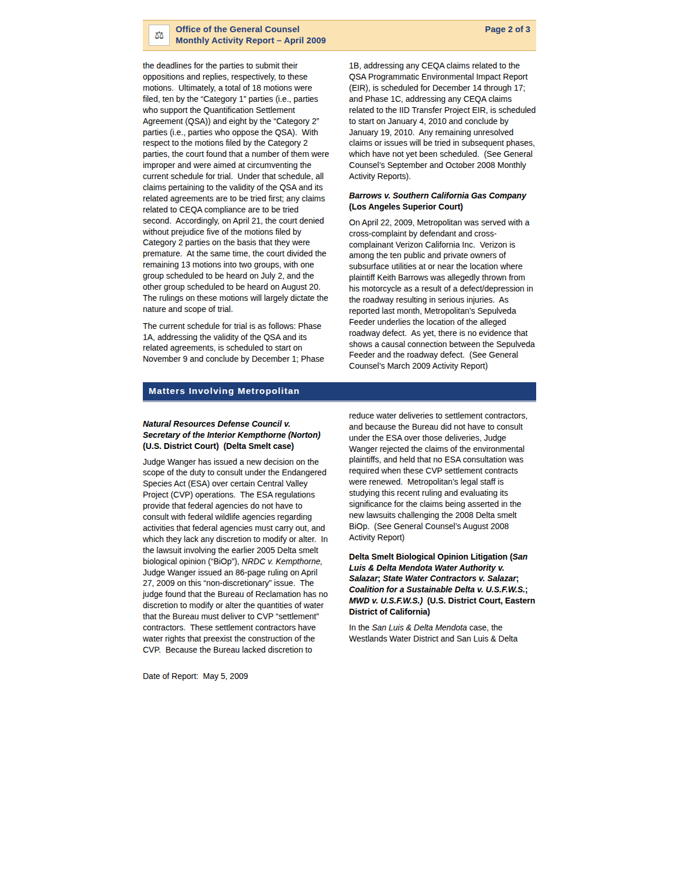⚖
Office of the General Counsel
Monthly Activity Report – April 2009
Page 2 of 3
the deadlines for the parties to submit their oppositions and replies, respectively, to these motions. Ultimately, a total of 18 motions were filed, ten by the “Category 1” parties (i.e., parties who support the Quantification Settlement Agreement (QSA)) and eight by the “Category 2” parties (i.e., parties who oppose the QSA). With respect to the motions filed by the Category 2 parties, the court found that a number of them were improper and were aimed at circumventing the current schedule for trial. Under that schedule, all claims pertaining to the validity of the QSA and its related agreements are to be tried first; any claims related to CEQA compliance are to be tried second. Accordingly, on April 21, the court denied without prejudice five of the motions filed by Category 2 parties on the basis that they were premature. At the same time, the court divided the remaining 13 motions into two groups, with one group scheduled to be heard on July 2, and the other group scheduled to be heard on August 20. The rulings on these motions will largely dictate the nature and scope of trial.
The current schedule for trial is as follows: Phase 1A, addressing the validity of the QSA and its related agreements, is scheduled to start on November 9 and conclude by December 1; Phase 1B, addressing any CEQA claims related to the QSA Programmatic Environmental Impact Report (EIR), is scheduled for December 14 through 17; and Phase 1C, addressing any CEQA claims related to the IID Transfer Project EIR, is scheduled to start on January 4, 2010 and conclude by January 19, 2010. Any remaining unresolved claims or issues will be tried in subsequent phases, which have not yet been scheduled. (See General Counsel’s September and October 2008 Monthly Activity Reports).
Barrows v. Southern California Gas Company (Los Angeles Superior Court)
On April 22, 2009, Metropolitan was served with a cross-complaint by defendant and cross-complainant Verizon California Inc. Verizon is among the ten public and private owners of subsurface utilities at or near the location where plaintiff Keith Barrows was allegedly thrown from his motorcycle as a result of a defect/depression in the roadway resulting in serious injuries. As reported last month, Metropolitan’s Sepulveda Feeder underlies the location of the alleged roadway defect. As yet, there is no evidence that shows a causal connection between the Sepulveda Feeder and the roadway defect. (See General Counsel’s March 2009 Activity Report)
Matters Involving Metropolitan
Natural Resources Defense Council v. Secretary of the Interior Kempthorne (Norton) (U.S. District Court) (Delta Smelt case)
Judge Wanger has issued a new decision on the scope of the duty to consult under the Endangered Species Act (ESA) over certain Central Valley Project (CVP) operations. The ESA regulations provide that federal agencies do not have to consult with federal wildlife agencies regarding activities that federal agencies must carry out, and which they lack any discretion to modify or alter. In the lawsuit involving the earlier 2005 Delta smelt biological opinion (“BiOp”), NRDC v. Kempthorne, Judge Wanger issued an 86-page ruling on April 27, 2009 on this “non-discretionary” issue. The judge found that the Bureau of Reclamation has no discretion to modify or alter the quantities of water that the Bureau must deliver to CVP “settlement” contractors. These settlement contractors have water rights that preexist the construction of the CVP. Because the Bureau lacked discretion to reduce water deliveries to settlement contractors, and because the Bureau did not have to consult under the ESA over those deliveries, Judge Wanger rejected the claims of the environmental plaintiffs, and held that no ESA consultation was required when these CVP settlement contracts were renewed. Metropolitan’s legal staff is studying this recent ruling and evaluating its significance for the claims being asserted in the new lawsuits challenging the 2008 Delta smelt BiOp. (See General Counsel’s August 2008 Activity Report)
Delta Smelt Biological Opinion Litigation (San Luis & Delta Mendota Water Authority v. Salazar; State Water Contractors v. Salazar; Coalition for a Sustainable Delta v. U.S.F.W.S.; MWD v. U.S.F.W.S.) (U.S. District Court, Eastern District of California)
In the San Luis & Delta Mendota case, the Westlands Water District and San Luis & Delta
Date of Report: May 5, 2009